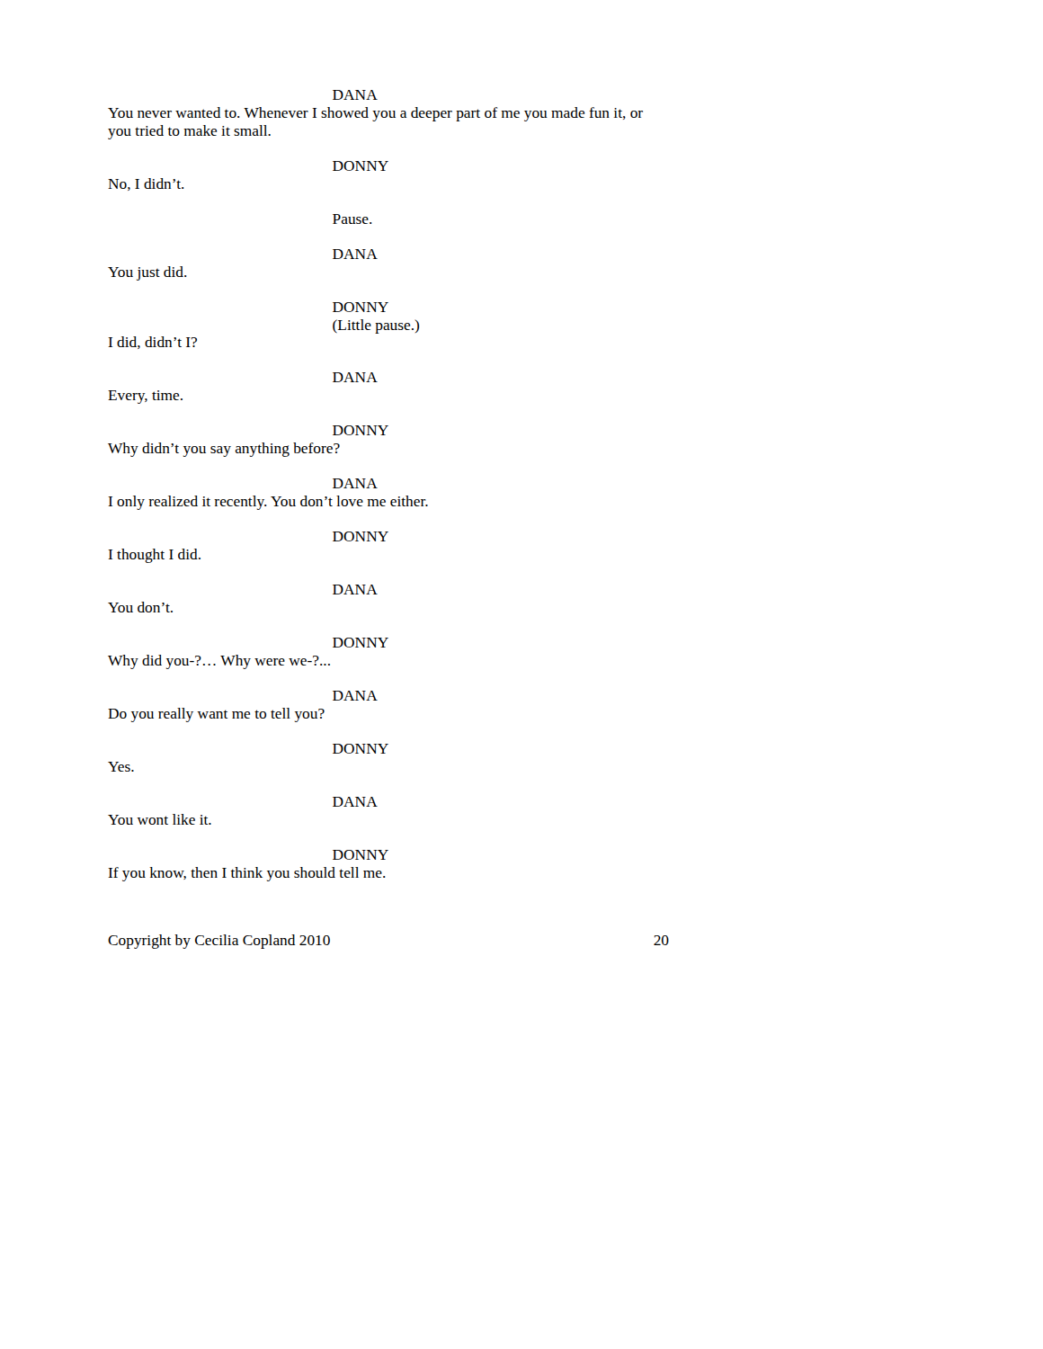DANA
You never wanted to. Whenever I showed you a deeper part of me you made fun it, or you tried to make it small.
DONNY
No, I didn’t.
Pause.
DANA
You just did.
DONNY
(Little pause.)
I did, didn’t I?
DANA
Every, time.
DONNY
Why didn’t you say anything before?
DANA
I only realized it recently. You don’t love me either.
DONNY
I thought I did.
DANA
You don’t.
DONNY
Why did you-?… Why were we-?...
DANA
Do you really want me to tell you?
DONNY
Yes.
DANA
You wont like it.
DONNY
If you know, then I think you should tell me.
Copyright by Cecilia Copland 2010 20